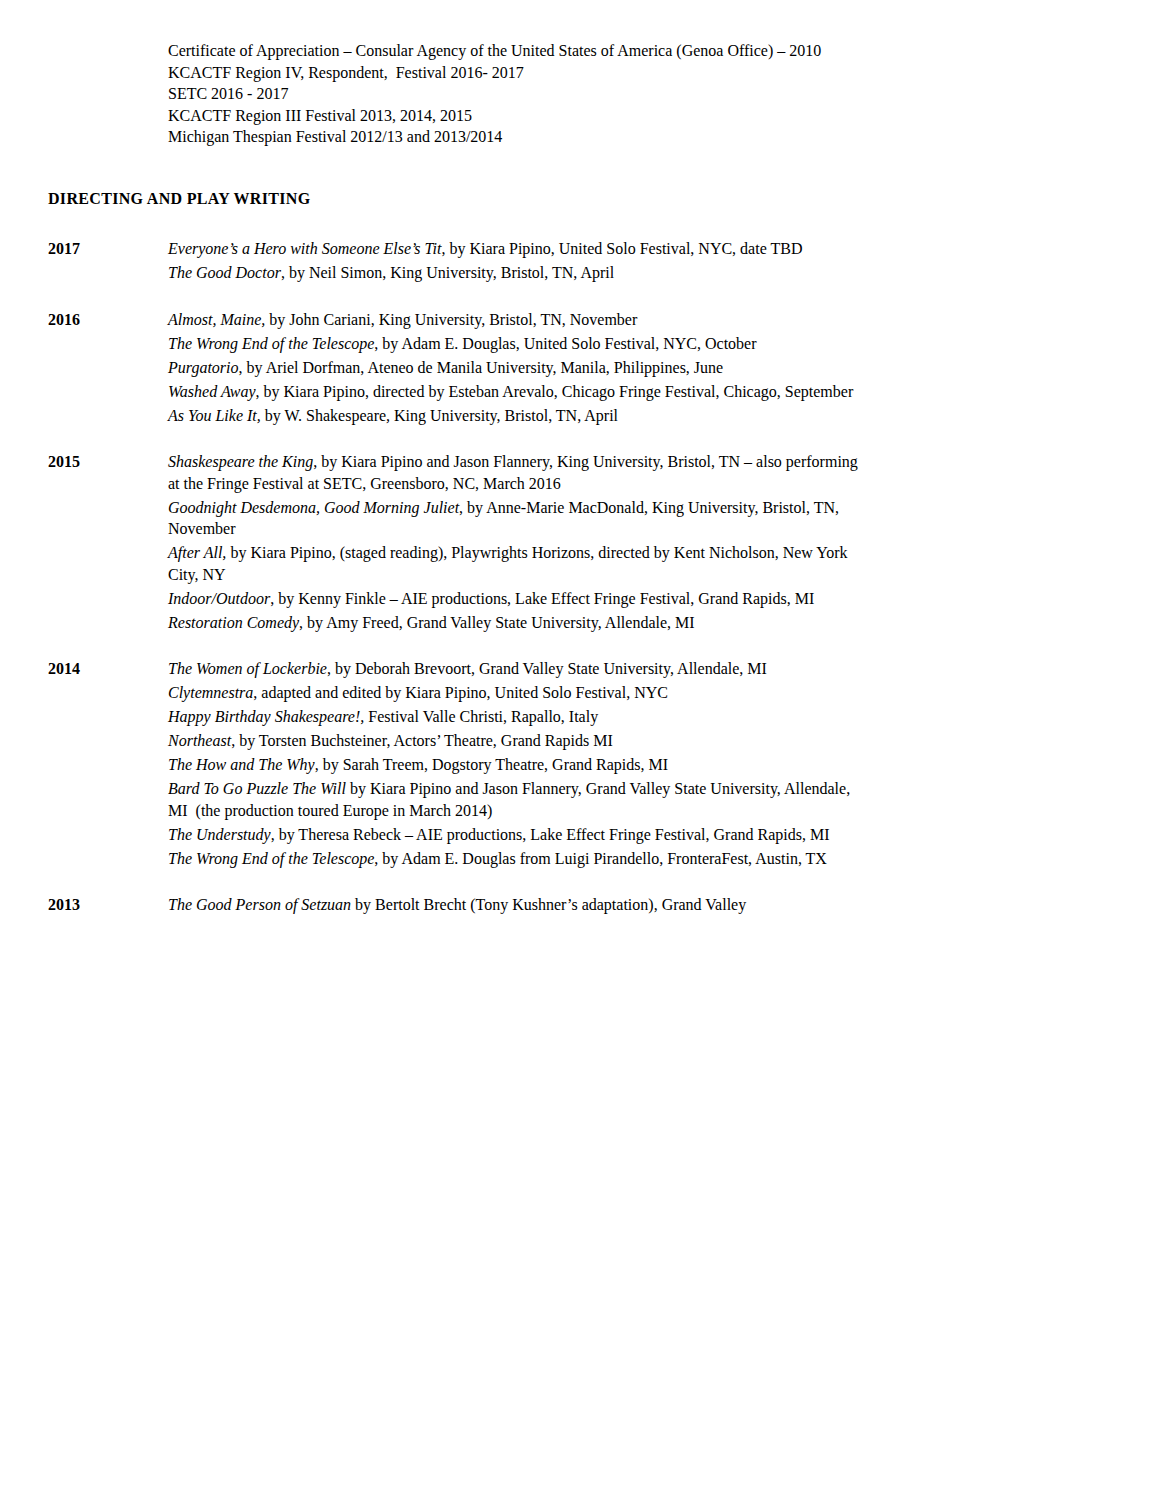Certificate of Appreciation – Consular Agency of the United States of America (Genoa Office) – 2010
KCACTF Region IV, Respondent, Festival 2016- 2017
SETC 2016 - 2017
KCACTF Region III Festival 2013, 2014, 2015
Michigan Thespian Festival 2012/13 and 2013/2014
DIRECTING AND PLAY WRITING
| 2017 | Everyone’s a Hero with Someone Else’s Tit , by Kiara Pipino, United Solo Festival, NYC, date TBD The Good Doctor , by Neil Simon, King University, Bristol, TN, April |
| 2016 | Almost, Maine, by John Cariani, King University, Bristol, TN, November The Wrong End of the Telescope , by Adam E. Douglas, United Solo Festival, NYC, October Purgatorio , by Ariel Dorfman, Ateneo de Manila University, Manila, Philippines, June Washed Away , by Kiara Pipino, directed by Esteban Arevalo, Chicago Fringe Festival, Chicago, September As You Like It, by W. Shakespeare , King University, Bristol, TN, April |
| 2015 | Shaskespeare the King , by Kiara Pipino and Jason Flannery, King University, Bristol, TN – also performing at the Fringe Festival at SETC, Greensboro, NC, March 2016 Goodnight Desdemona, Good Morning Juliet , by Anne-Marie MacDonald, King University, Bristol, TN, November After All, by Kiara Pipino, (staged reading), Playwrights Horizons, directed by Kent Nicholson, New York City, NY Indoor/Outdoor , by Kenny Finkle – AIE productions, Lake Effect Fringe Festival, Grand Rapids, MI Restoration Comedy , by Amy Freed, Grand Valley State University, Allendale, MI |
| 2014 | The Women of Lockerbie , by Deborah Brevoort, Grand Valley State University, Allendale, MI Clytemnestra , adapted and edited by Kiara Pipino, United Solo Festival, NYC Happy Birthday Shakespeare!, Festival Valle Christi, Rapallo, Italy Northeast , by Torsten Buchsteiner, Actors’ Theatre, Grand Rapids MI The How and The Why , by Sarah Treem, Dogstory Theatre, Grand Rapids, MI Bard To Go Puzzle The Will by Kiara Pipino and Jason Flannery, Grand Valley State University, Allendale, MI (the production toured Europe in March 2014) The Understudy , by Theresa Rebeck – AIE productions, Lake Effect Fringe Festival, Grand Rapids, MI The Wrong End of the Telescope , by Adam E. Douglas from Luigi Pirandello, FronteraFest, Austin, TX |
| 2013 | The Good Person of Setzuan by Bertolt Brecht (Tony Kushner’s adaptation), Grand Valley |